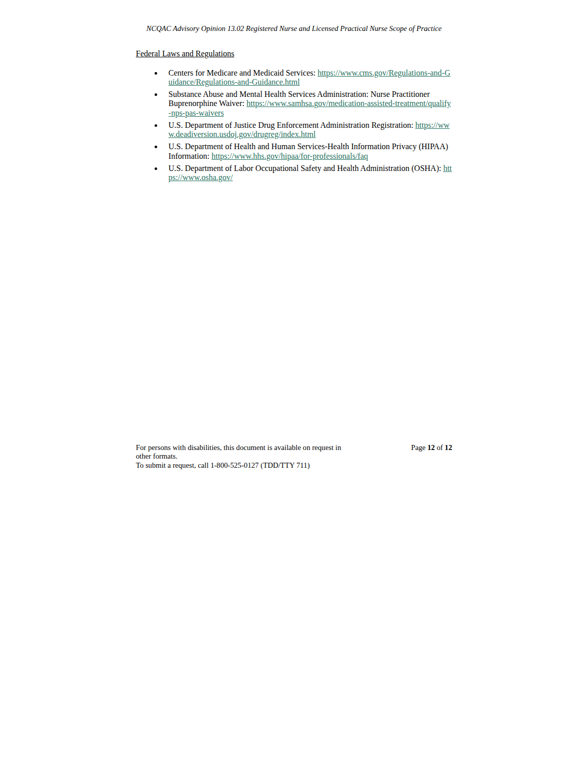NCQAC Advisory Opinion 13.02 Registered Nurse and Licensed Practical Nurse Scope of Practice
Federal Laws and Regulations
Centers for Medicare and Medicaid Services: https://www.cms.gov/Regulations-and-Guidance/Regulations-and-Guidance.html
Substance Abuse and Mental Health Services Administration: Nurse Practitioner Buprenorphine Waiver: https://www.samhsa.gov/medication-assisted-treatment/qualify-nps-pas-waivers
U.S. Department of Justice Drug Enforcement Administration Registration: https://www.deadiversion.usdoj.gov/drugreg/index.html
U.S. Department of Health and Human Services-Health Information Privacy (HIPAA) Information: https://www.hhs.gov/hipaa/for-professionals/faq
U.S. Department of Labor Occupational Safety and Health Administration (OSHA): https://www.osha.gov/
For persons with disabilities, this document is available on request in other formats.
To submit a request, call 1-800-525-0127 (TDD/TTY 711)
Page 12 of 12